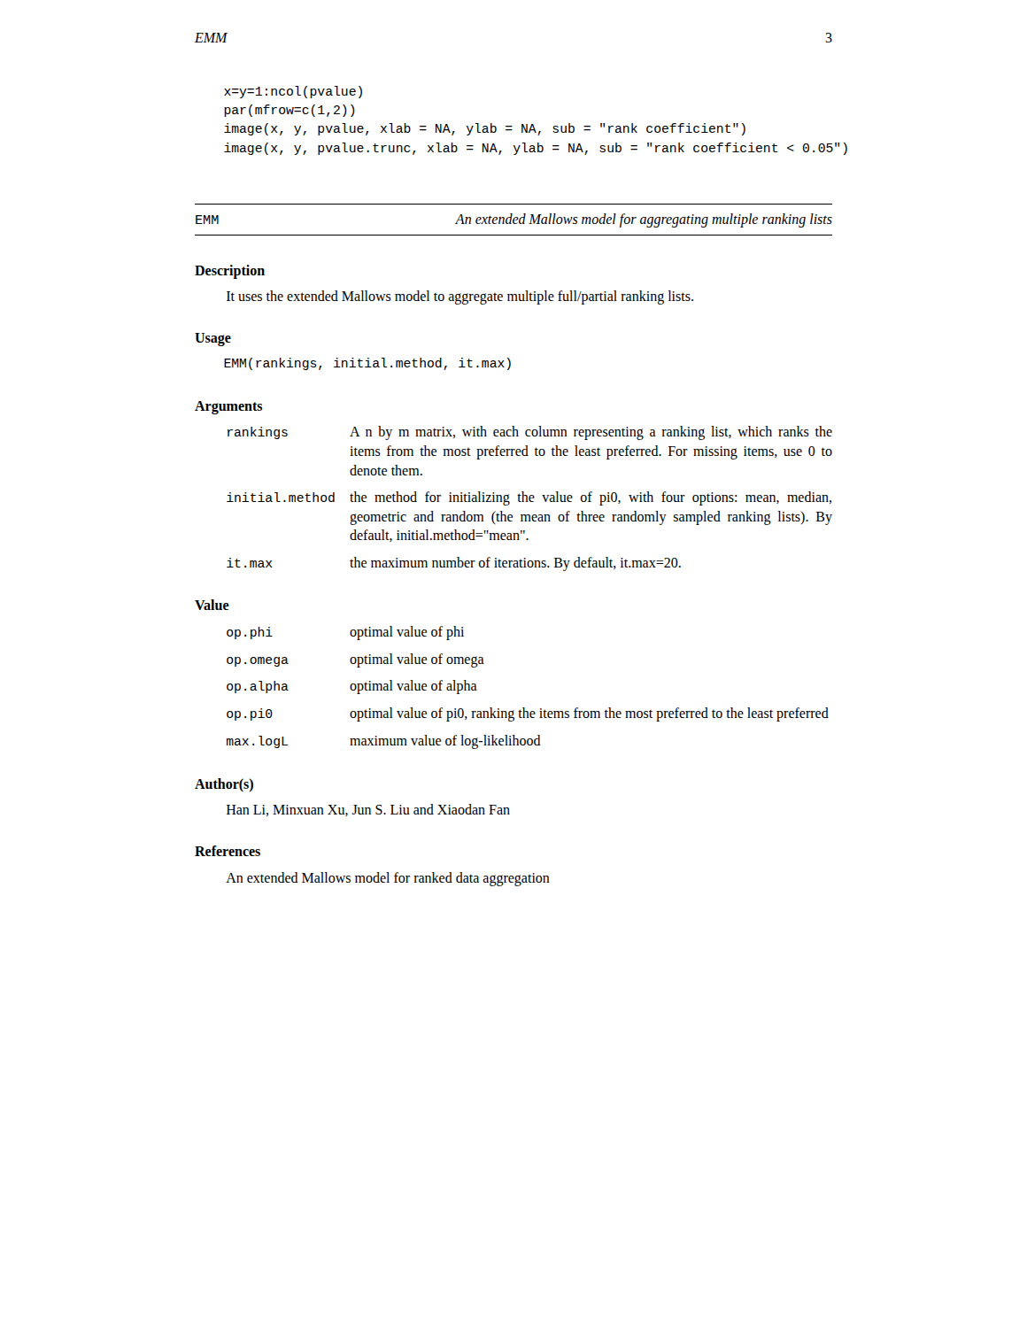EMM 3
x=y=1:ncol(pvalue)
par(mfrow=c(1,2))
image(x, y, pvalue, xlab = NA, ylab = NA, sub = "rank coefficient")
image(x, y, pvalue.trunc, xlab = NA, ylab = NA, sub = "rank coefficient < 0.05")
EMM An extended Mallows model for aggregating multiple ranking lists
Description
It uses the extended Mallows model to aggregate multiple full/partial ranking lists.
Usage
EMM(rankings, initial.method, it.max)
Arguments
rankings
A n by m matrix, with each column representing a ranking list, which ranks the items from the most preferred to the least preferred. For missing items, use 0 to denote them.
initial.method
the method for initializing the value of pi0, with four options: mean, median, geometric and random (the mean of three randomly sampled ranking lists). By default, initial.method="mean".
it.max
the maximum number of iterations. By default, it.max=20.
Value
op.phi
optimal value of phi
op.omega
optimal value of omega
op.alpha
optimal value of alpha
op.pi0
optimal value of pi0, ranking the items from the most preferred to the least preferred
max.logL
maximum value of log-likelihood
Author(s)
Han Li, Minxuan Xu, Jun S. Liu and Xiaodan Fan
References
An extended Mallows model for ranked data aggregation